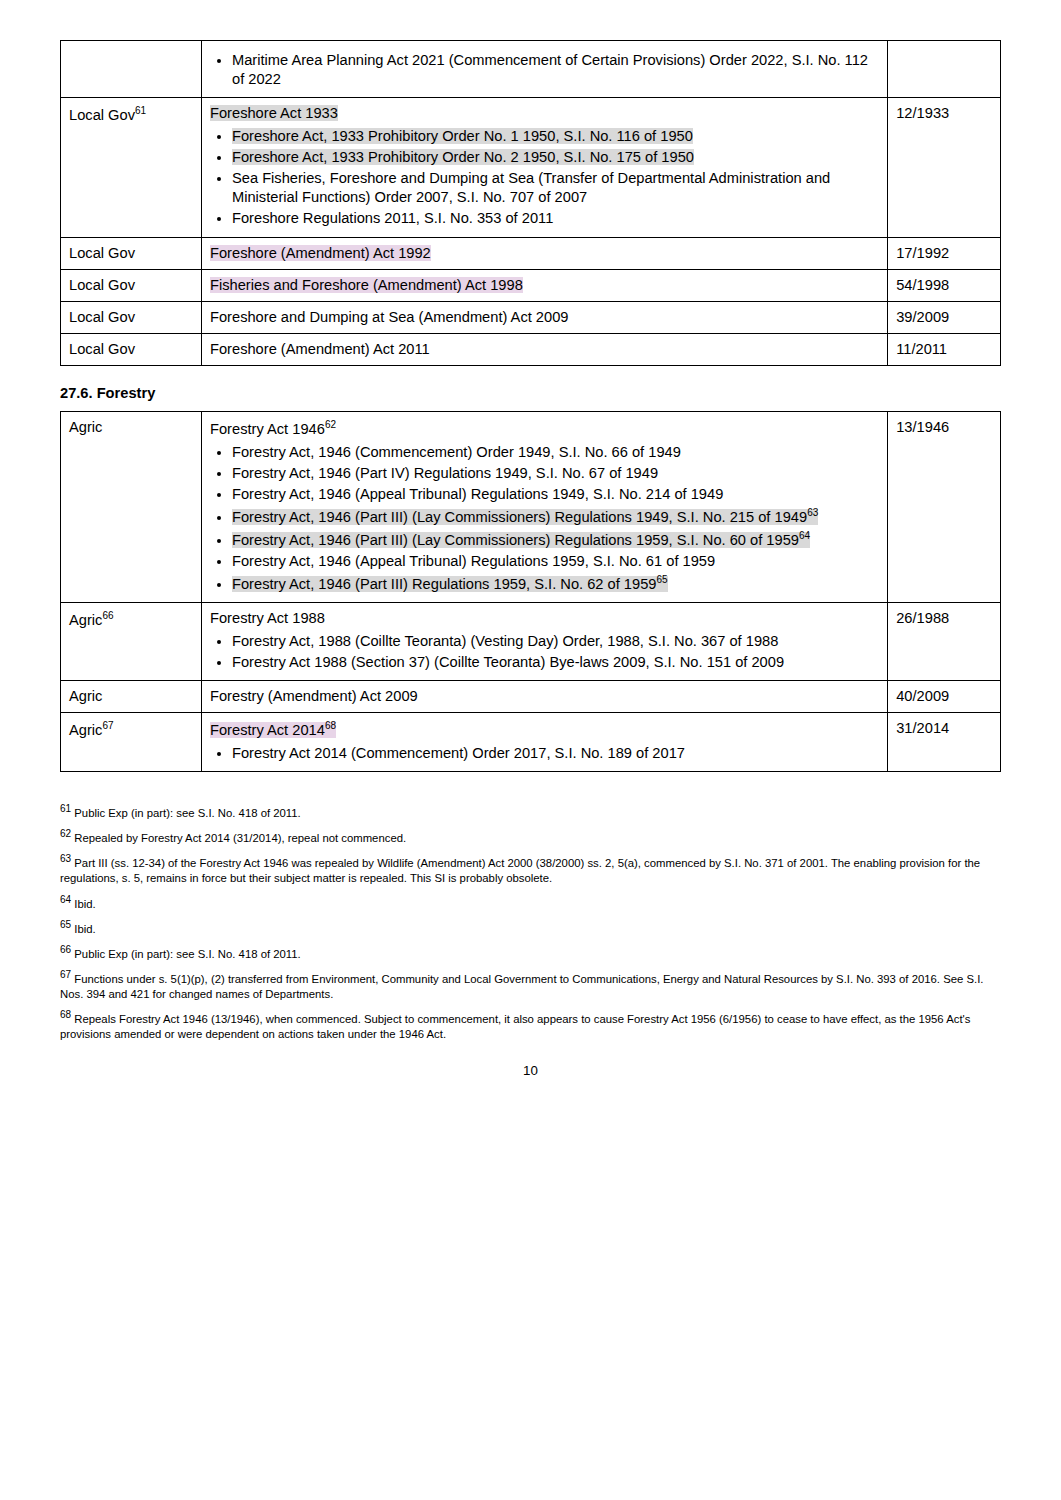| | Maritime Area Planning Act 2021 (Commencement of Certain Provisions) Order 2022, S.I. No. 112 of 2022 | |
| Local Gov 61 | Foreshore Act 1933 Foreshore Act, 1933 Prohibitory Order No. 1 1950, S.I. No. 116 of 1950 Foreshore Act, 1933 Prohibitory Order No. 2 1950, S.I. No. 175 of 1950 Sea Fisheries, Foreshore and Dumping at Sea (Transfer of Departmental Administration and Ministerial Functions) Order 2007, S.I. No. 707 of 2007 Foreshore Regulations 2011, S.I. No. 353 of 2011 | 12/1933 |
| Local Gov | Foreshore (Amendment) Act 1992 | 17/1992 |
| Local Gov | Fisheries and Foreshore (Amendment) Act 1998 | 54/1998 |
| Local Gov | Foreshore and Dumping at Sea (Amendment) Act 2009 | 39/2009 |
| Local Gov | Foreshore (Amendment) Act 2011 | 11/2011 |
27.6. Forestry
| Agric | Forestry Act 1946 62 Forestry Act, 1946 (Commencement) Order 1949, S.I. No. 66 of 1949 Forestry Act, 1946 (Part IV) Regulations 1949, S.I. No. 67 of 1949 Forestry Act, 1946 (Appeal Tribunal) Regulations 1949, S.I. No. 214 of 1949 Forestry Act, 1946 (Part III) (Lay Commissioners) Regulations 1949, S.I. No. 215 of 1949 63 Forestry Act, 1946 (Part III) (Lay Commissioners) Regulations 1959, S.I. No. 60 of 1959 64 Forestry Act, 1946 (Appeal Tribunal) Regulations 1959, S.I. No. 61 of 1959 Forestry Act, 1946 (Part III) Regulations 1959, S.I. No. 62 of 1959 65 | 13/1946 |
| Agric 66 | Forestry Act 1988 Forestry Act, 1988 (Coillte Teoranta) (Vesting Day) Order, 1988, S.I. No. 367 of 1988 Forestry Act 1988 (Section 37) (Coillte Teoranta) Bye-laws 2009, S.I. No. 151 of 2009 | 26/1988 |
| Agric | Forestry (Amendment) Act 2009 | 40/2009 |
| Agric 67 | Forestry Act 2014 68 Forestry Act 2014 (Commencement) Order 2017, S.I. No. 189 of 2017 | 31/2014 |
61 Public Exp (in part): see S.I. No. 418 of 2011.
62 Repealed by Forestry Act 2014 (31/2014), repeal not commenced.
63 Part III (ss. 12-34) of the Forestry Act 1946 was repealed by Wildlife (Amendment) Act 2000 (38/2000) ss. 2, 5(a), commenced by S.I. No. 371 of 2001. The enabling provision for the regulations, s. 5, remains in force but their subject matter is repealed. This SI is probably obsolete.
64 Ibid.
65 Ibid.
66 Public Exp (in part): see S.I. No. 418 of 2011.
67 Functions under s. 5(1)(p), (2) transferred from Environment, Community and Local Government to Communications, Energy and Natural Resources by S.I. No. 393 of 2016. See S.I. Nos. 394 and 421 for changed names of Departments.
68 Repeals Forestry Act 1946 (13/1946), when commenced. Subject to commencement, it also appears to cause Forestry Act 1956 (6/1956) to cease to have effect, as the 1956 Act's provisions amended or were dependent on actions taken under the 1946 Act.
10